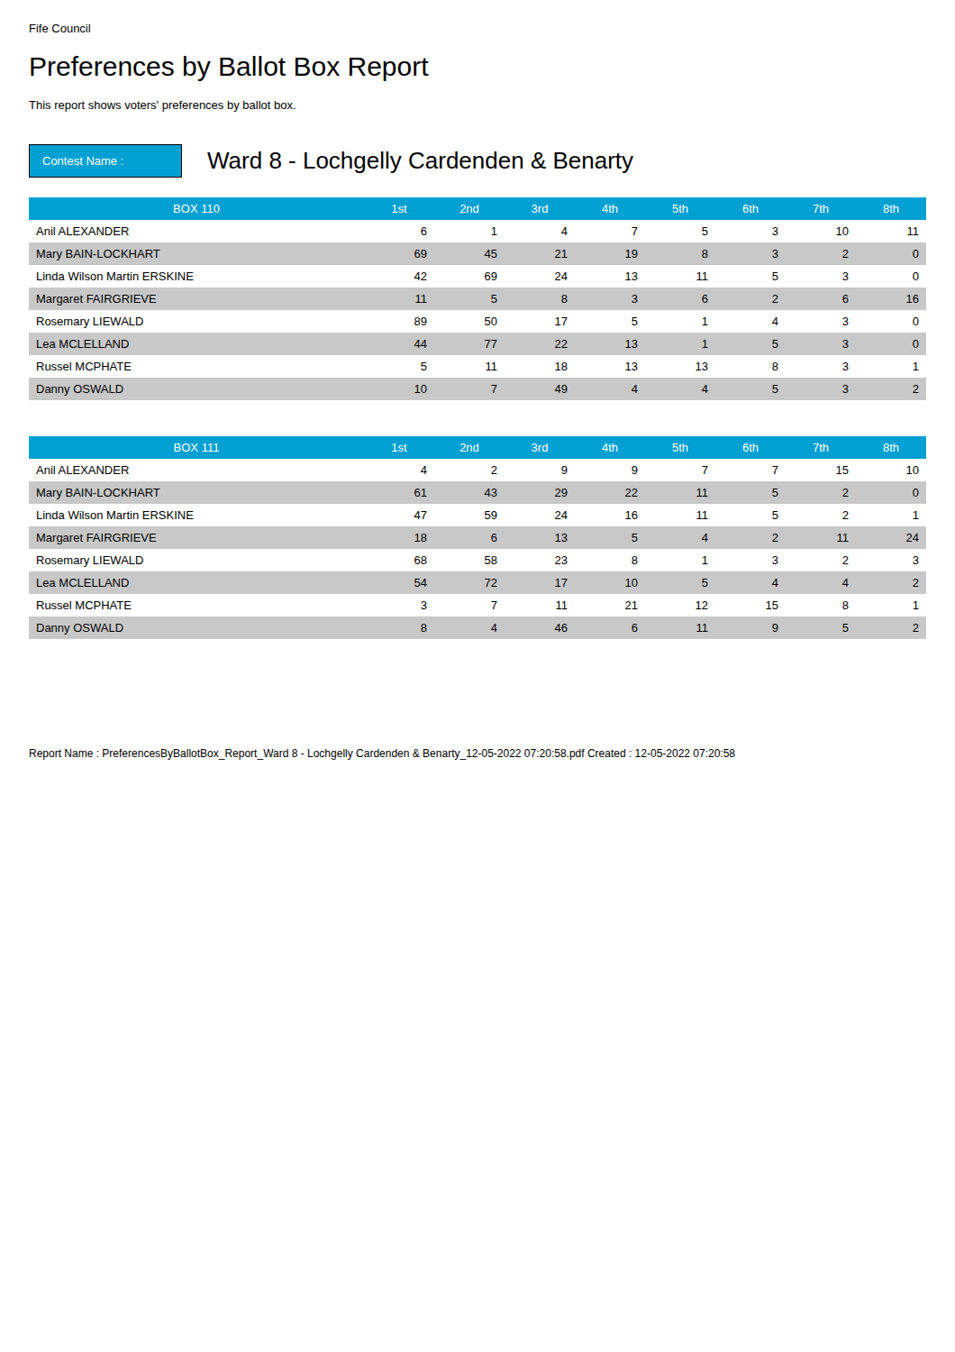Fife Council
Preferences by Ballot Box Report
This report shows voters' preferences by ballot box.
Contest Name :
Ward 8 - Lochgelly Cardenden & Benarty
| BOX 110 | 1st | 2nd | 3rd | 4th | 5th | 6th | 7th | 8th |
| --- | --- | --- | --- | --- | --- | --- | --- | --- |
| Anil ALEXANDER | 6 | 1 | 4 | 7 | 5 | 3 | 10 | 11 |
| Mary BAIN-LOCKHART | 69 | 45 | 21 | 19 | 8 | 3 | 2 | 0 |
| Linda Wilson Martin ERSKINE | 42 | 69 | 24 | 13 | 11 | 5 | 3 | 0 |
| Margaret FAIRGRIEVE | 11 | 5 | 8 | 3 | 6 | 2 | 6 | 16 |
| Rosemary LIEWALD | 89 | 50 | 17 | 5 | 1 | 4 | 3 | 0 |
| Lea MCLELLAND | 44 | 77 | 22 | 13 | 1 | 5 | 3 | 0 |
| Russel MCPHATE | 5 | 11 | 18 | 13 | 13 | 8 | 3 | 1 |
| Danny OSWALD | 10 | 7 | 49 | 4 | 4 | 5 | 3 | 2 |
| BOX 111 | 1st | 2nd | 3rd | 4th | 5th | 6th | 7th | 8th |
| --- | --- | --- | --- | --- | --- | --- | --- | --- |
| Anil ALEXANDER | 4 | 2 | 9 | 9 | 7 | 7 | 15 | 10 |
| Mary BAIN-LOCKHART | 61 | 43 | 29 | 22 | 11 | 5 | 2 | 0 |
| Linda Wilson Martin ERSKINE | 47 | 59 | 24 | 16 | 11 | 5 | 2 | 1 |
| Margaret FAIRGRIEVE | 18 | 6 | 13 | 5 | 4 | 2 | 11 | 24 |
| Rosemary LIEWALD | 68 | 58 | 23 | 8 | 1 | 3 | 2 | 3 |
| Lea MCLELLAND | 54 | 72 | 17 | 10 | 5 | 4 | 4 | 2 |
| Russel MCPHATE | 3 | 7 | 11 | 21 | 12 | 15 | 8 | 1 |
| Danny OSWALD | 8 | 4 | 46 | 6 | 11 | 9 | 5 | 2 |
Report Name : PreferencesByBallotBox_Report_Ward 8 - Lochgelly Cardenden & Benarty_12-05-2022 07:20:58.pdf Created : 12-05-2022 07:20:58